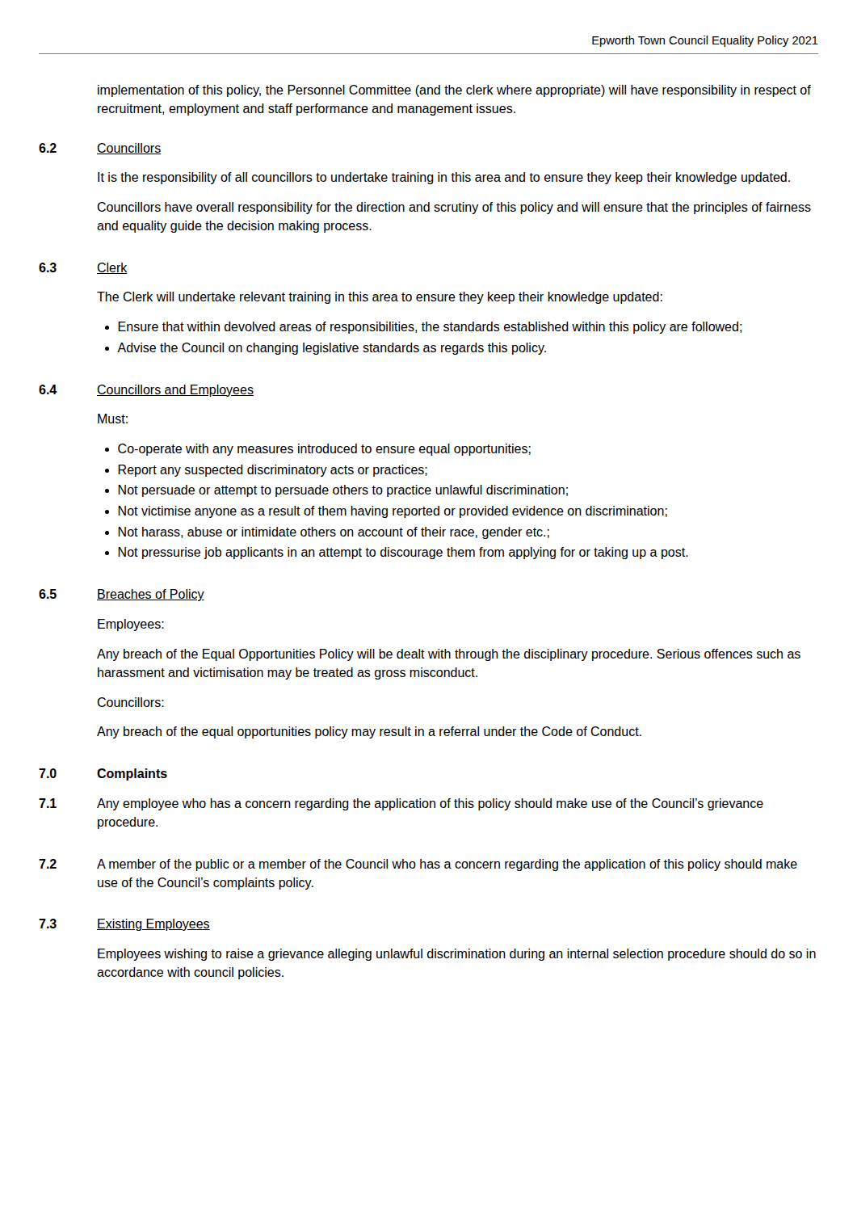Epworth Town Council Equality Policy 2021
implementation of this policy, the Personnel Committee (and the clerk where appropriate) will have responsibility in respect of recruitment, employment and staff performance and management issues.
6.2
Councillors
It is the responsibility of all councillors to undertake training in this area and to ensure they keep their knowledge updated.
Councillors have overall responsibility for the direction and scrutiny of this policy and will ensure that the principles of fairness and equality guide the decision making process.
6.3
Clerk
The Clerk will undertake relevant training in this area to ensure they keep their knowledge updated:
Ensure that within devolved areas of responsibilities, the standards established within this policy are followed;
Advise the Council on changing legislative standards as regards this policy.
6.4
Councillors and Employees
Must:
Co-operate with any measures introduced to ensure equal opportunities;
Report any suspected discriminatory acts or practices;
Not persuade or attempt to persuade others to practice unlawful discrimination;
Not victimise anyone as a result of them having reported or provided evidence on discrimination;
Not harass, abuse or intimidate others on account of their race, gender etc.;
Not pressurise job applicants in an attempt to discourage them from applying for or taking up a post.
6.5
Breaches of Policy
Employees:
Any breach of the Equal Opportunities Policy will be dealt with through the disciplinary procedure. Serious offences such as harassment and victimisation may be treated as gross misconduct.
Councillors:
Any breach of the equal opportunities policy may result in a referral under the Code of Conduct.
7.0
Complaints
7.1
Any employee who has a concern regarding the application of this policy should make use of the Council’s grievance procedure.
7.2
A member of the public or a member of the Council who has a concern regarding the application of this policy should make use of the Council’s complaints policy.
7.3
Existing Employees
Employees wishing to raise a grievance alleging unlawful discrimination during an internal selection procedure should do so in accordance with council policies.